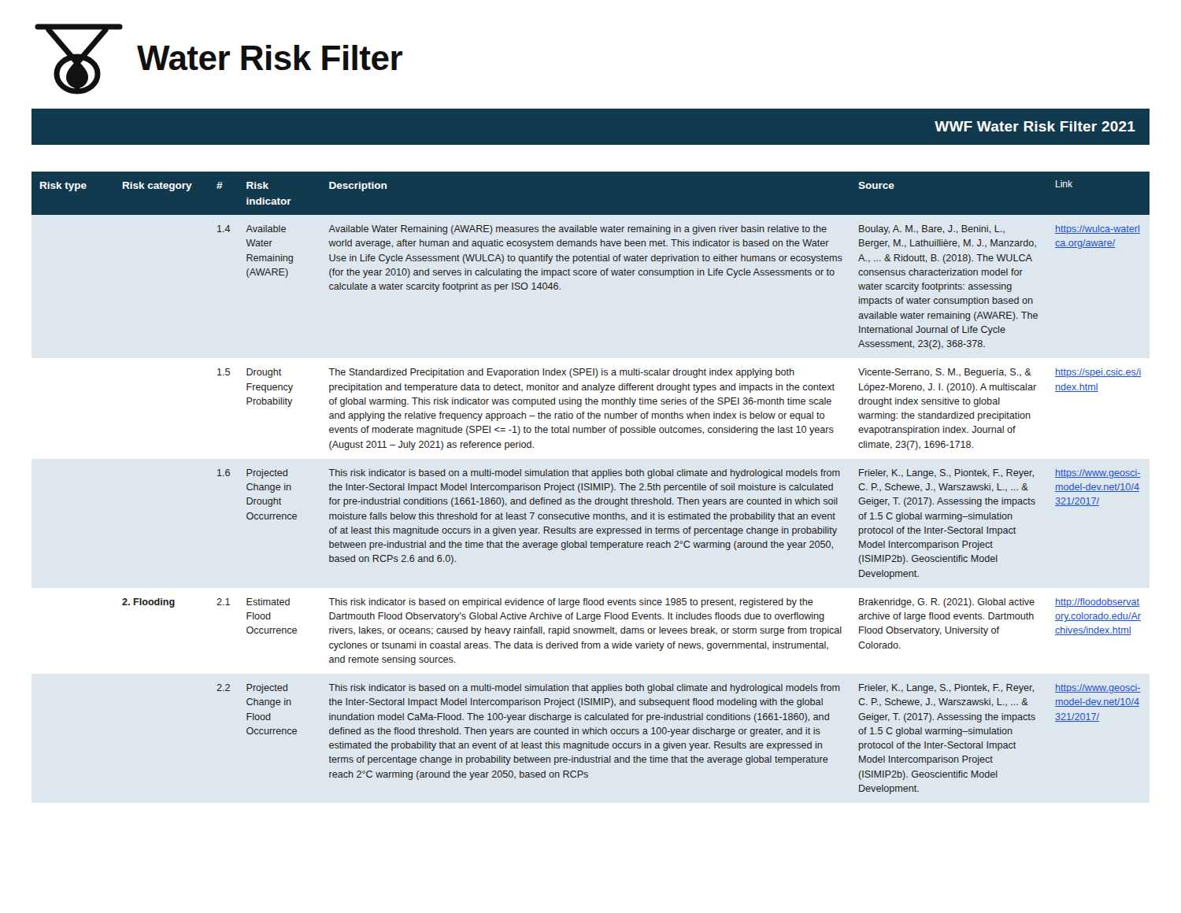Water Risk Filter
WWF Water Risk Filter 2021
| Risk type | Risk category | # | Risk indicator | Description | Source | Link |
| --- | --- | --- | --- | --- | --- | --- |
| | | 1.4 | Available Water Remaining (AWARE) | Available Water Remaining (AWARE) measures the available water remaining in a given river basin relative to the world average, after human and aquatic ecosystem demands have been met. This indicator is based on the Water Use in Life Cycle Assessment (WULCA) to quantify the potential of water deprivation to either humans or ecosystems (for the year 2010) and serves in calculating the impact score of water consumption in Life Cycle Assessments or to calculate a water scarcity footprint as per ISO 14046. | Boulay, A. M., Bare, J., Benini, L., Berger, M., Lathuillière, M. J., Manzardo, A., ... & Ridoutt, B. (2018). The WULCA consensus characterization model for water scarcity footprints: assessing impacts of water consumption based on available water remaining (AWARE). The International Journal of Life Cycle Assessment, 23(2), 368-378. | https://wulca-waterlca.org/aware/ |
| | | 1.5 | Drought Frequency Probability | The Standardized Precipitation and Evaporation Index (SPEI) is a multi-scalar drought index applying both precipitation and temperature data to detect, monitor and analyze different drought types and impacts in the context of global warming. This risk indicator was computed using the monthly time series of the SPEI 36-month time scale and applying the relative frequency approach – the ratio of the number of months when index is below or equal to events of moderate magnitude (SPEI <= -1) to the total number of possible outcomes, considering the last 10 years (August 2011 – July 2021) as reference period. | Vicente-Serrano, S. M., Beguería, S., & López-Moreno, J. I. (2010). A multiscalar drought index sensitive to global warming: the standardized precipitation evapotranspiration index. Journal of climate, 23(7), 1696-1718. | https://spei.csic.es/index.html |
| | | 1.6 | Projected Change in Drought Occurrence | This risk indicator is based on a multi-model simulation that applies both global climate and hydrological models from the Inter-Sectoral Impact Model Intercomparison Project (ISIMIP). The 2.5th percentile of soil moisture is calculated for pre-industrial conditions (1661-1860), and defined as the drought threshold. Then years are counted in which soil moisture falls below this threshold for at least 7 consecutive months, and it is estimated the probability that an event of at least this magnitude occurs in a given year. Results are expressed in terms of percentage change in probability between pre-industrial and the time that the average global temperature reach 2°C warming (around the year 2050, based on RCPs 2.6 and 6.0). | Frieler, K., Lange, S., Piontek, F., Reyer, C. P., Schewe, J., Warszawski, L., ... & Geiger, T. (2017). Assessing the impacts of 1.5 C global warming–simulation protocol of the Inter-Sectoral Impact Model Intercomparison Project (ISIMIP2b). Geoscientific Model Development. | https://www.geosci-model-dev.net/10/4321/2017/ |
| | 2. Flooding | 2.1 | Estimated Flood Occurrence | This risk indicator is based on empirical evidence of large flood events since 1985 to present, registered by the Dartmouth Flood Observatory's Global Active Archive of Large Flood Events. It includes floods due to overflowing rivers, lakes, or oceans; caused by heavy rainfall, rapid snowmelt, dams or levees break, or storm surge from tropical cyclones or tsunami in coastal areas. The data is derived from a wide variety of news, governmental, instrumental, and remote sensing sources. | Brakenridge, G. R. (2021). Global active archive of large flood events. Dartmouth Flood Observatory, University of Colorado. | http://floodobservatory.colorado.edu/Archives/index.html |
| | | 2.2 | Projected Change in Flood Occurrence | This risk indicator is based on a multi-model simulation that applies both global climate and hydrological models from the Inter-Sectoral Impact Model Intercomparison Project (ISIMIP), and subsequent flood modeling with the global inundation model CaMa-Flood. The 100-year discharge is calculated for pre-industrial conditions (1661-1860), and defined as the flood threshold. Then years are counted in which occurs a 100-year discharge or greater, and it is estimated the probability that an event of at least this magnitude occurs in a given year. Results are expressed in terms of percentage change in probability between pre-industrial and the time that the average global temperature reach 2°C warming (around the year 2050, based on RCPs | Frieler, K., Lange, S., Piontek, F., Reyer, C. P., Schewe, J., Warszawski, L., ... & Geiger, T. (2017). Assessing the impacts of 1.5 C global warming–simulation protocol of the Inter-Sectoral Impact Model Intercomparison Project (ISIMIP2b). Geoscientific Model Development. | https://www.geosci-model-dev.net/10/4321/2017/ |